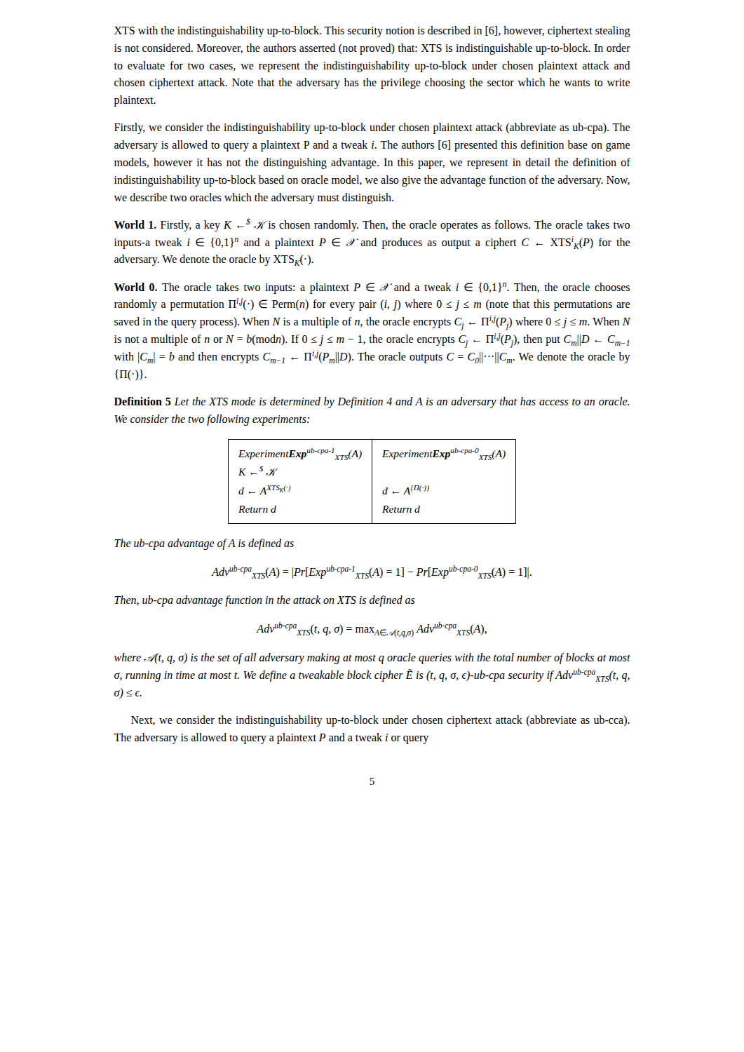XTS with the indistinguishability up-to-block. This security notion is described in [6], however, ciphertext stealing is not considered. Moreover, the authors asserted (not proved) that: XTS is indistinguishable up-to-block. In order to evaluate for two cases, we represent the indistinguishability up-to-block under chosen plaintext attack and chosen ciphertext attack. Note that the adversary has the privilege choosing the sector which he wants to write plaintext.
Firstly, we consider the indistinguishability up-to-block under chosen plaintext attack (abbreviate as ub-cpa). The adversary is allowed to query a plaintext P and a tweak i. The authors [6] presented this definition base on game models, however it has not the distinguishing advantage. In this paper, we represent in detail the definition of indistinguishability up-to-block based on oracle model, we also give the advantage function of the adversary. Now, we describe two oracles which the adversary must distinguish.
World 1. Firstly, a key K ←$ 𝒦 is chosen randomly. Then, the oracle operates as follows. The oracle takes two inputs-a tweak i ∈ {0,1}n and a plaintext P ∈ 𝒳 and produces as output a ciphert C ← XTSiK(P) for the adversary. We denote the oracle by XTSK(·).
World 0. The oracle takes two inputs: a plaintext P ∈ 𝒳 and a tweak i ∈ {0,1}n. Then, the oracle chooses randomly a permutation Πi,j(·) ∈ Perm(n) for every pair (i, j) where 0 ≤ j ≤ m (note that this permutations are saved in the query process). When N is a multiple of n, the oracle encrypts Cj ← Πi,j(Pj) where 0 ≤ j ≤ m. When N is not a multiple of n or N = b(modn). If 0 ≤ j ≤ m − 1, the oracle encrypts Cj ← Πi,j(Pj), then put Cm||D ← Cm−1 with |Cm| = b and then encrypts Cm−1 ← Πi,j(Pm||D). The oracle outputs C = C0||···||Cm. We denote the oracle by {Π(·)}.
Definition 5 Let the XTS mode is determined by Definition 4 and A is an adversary that has access to an oracle. We consider the two following experiments:
| Experiment Exp ub-cpa-1 XTS ( A ) K ← $ 𝒦 d ← A XTS K (·) Return d | Experiment Exp ub-cpa-0 XTS ( A ) d ← A {Π(·)} Return d |
The ub-cpa advantage of A is defined as
Advub-cpaXTS(A) = |Pr[Expub-cpa-1XTS(A) = 1] − Pr[Expub-cpa-0XTS(A) = 1]|.
Then, ub-cpa advantage function in the attack on XTS is defined as
Advub-cpaXTS(t, q, σ) = maxA∈𝒜(t,q,σ) Advub-cpaXTS(A),
where 𝒜(t, q, σ) is the set of all adversary making at most q oracle queries with the total number of blocks at most σ, running in time at most t. We define a tweakable block cipher Ẽ is (t, q, σ, ϵ)-ub-cpa security if Advub-cpaXTS(t, q, σ) ≤ ϵ.
Next, we consider the indistinguishability up-to-block under chosen ciphertext attack (abbreviate as ub-cca). The adversary is allowed to query a plaintext P and a tweak i or query
5